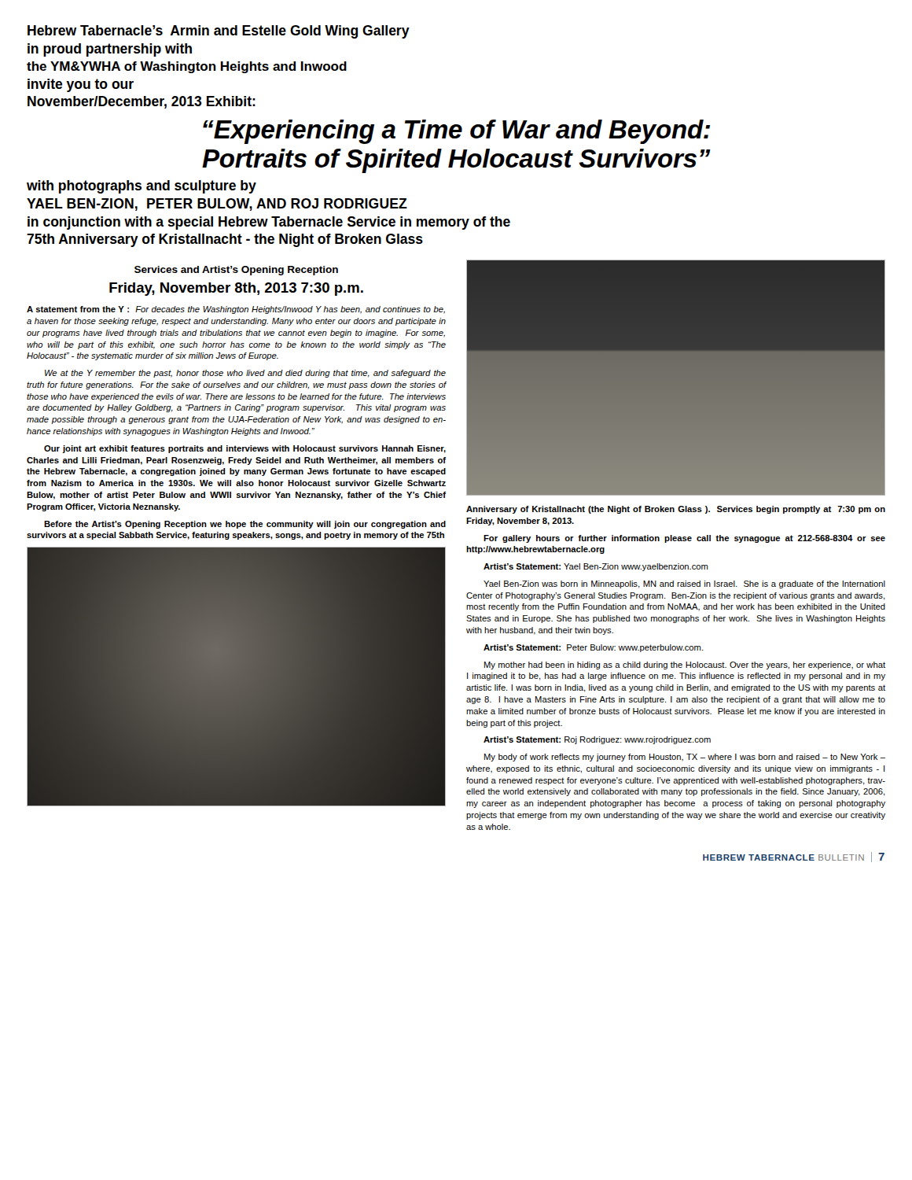Hebrew Tabernacle’s Armin and Estelle Gold Wing Gallery
in proud partnership with
the YM&YWHA of Washington Heights and Inwood
invite you to our
November/December, 2013 Exhibit:
“Experiencing a Time of War and Beyond:
Portraits of Spirited Holocaust Survivors”
with photographs and sculpture by
YAEL BEN-ZION, PETER BULOW, AND ROJ RODRIGUEZ
in conjunction with a special Hebrew Tabernacle Service in memory of the
75th Anniversary of Kristallnacht - the Night of Broken Glass
Services and Artist’s Opening Reception
Friday, November 8th, 2013 7:30 p.m.
A statement from the Y : For decades the Washington Heights/Inwood Y has been, and continues to be, a haven for those seeking refuge, respect and understanding. Many who enter our doors and participate in our programs have lived through trials and tribulations that we cannot even begin to imagine. For some, who will be part of this exhibit, one such horror has come to be known to the world simply as “The Holocaust” - the systematic murder of six million Jews of Europe.
We at the Y remember the past, honor those who lived and died during that time, and safeguard the truth for future generations. For the sake of ourselves and our children, we must pass down the stories of those who have experienced the evils of war. There are lessons to be learned for the future. The interviews are documented by Halley Goldberg, a “Partners in Caring” program supervisor. This vital program was made possible through a generous grant from the UJA-Federation of New York, and was designed to enhance relationships with synagogues in Washington Heights and Inwood.”
Our joint art exhibit features portraits and interviews with Holocaust survivors Hannah Eisner, Charles and Lilli Friedman, Pearl Rosenzweig, Fredy Seidel and Ruth Wertheimer, all members of the Hebrew Tabernacle, a congregation joined by many German Jews fortunate to have escaped from Nazism to America in the 1930s. We will also honor Holocaust survivor Gizelle Schwartz Bulow, mother of artist Peter Bulow and WWII survivor Yan Neznansky, father of the Y’s Chief Program Officer, Victoria Neznansky.
Before the Artist’s Opening Reception we hope the community will join our congregation and survivors at a special Sabbath Service, featuring speakers, songs, and poetry in memory of the 75th
Anniversary of Kristallnacht (the Night of Broken Glass ). Services begin promptly at 7:30 pm on Friday, November 8, 2013.
For gallery hours or further information please call the synagogue at 212-568-8304 or see http://www.hebrewtabernacle.org
Artist’s Statement: Yael Ben-Zion www.yaelbenzion.com
Yael Ben-Zion was born in Minneapolis, MN and raised in Israel. She is a graduate of the Internationl Center of Photography’s General Studies Program. Ben-Zion is the recipient of various grants and awards, most recently from the Puffin Foundation and from NoMAA, and her work has been exhibited in the United States and in Europe. She has published two monographs of her work. She lives in Washington Heights with her husband, and their twin boys.
Artist’s Statement: Peter Bulow: www.peterbulow.com.
My mother had been in hiding as a child during the Holocaust. Over the years, her experience, or what I imagined it to be, has had a large influence on me. This influence is reflected in my personal and in my artistic life. I was born in India, lived as a young child in Berlin, and emigrated to the US with my parents at age 8. I have a Masters in Fine Arts in sculpture. I am also the recipient of a grant that will allow me to make a limited number of bronze busts of Holocaust survivors. Please let me know if you are interested in being part of this project.
Artist’s Statement: Roj Rodriguez: www.rojrodriguez.com
My body of work reflects my journey from Houston, TX – where I was born and raised – to New York – where, exposed to its ethnic, cultural and socioeconomic diversity and its unique view on immigrants - I found a renewed respect for everyone’s culture. I’ve apprenticed with well-established photographers, travelled the world extensively and collaborated with many top professionals in the field. Since January, 2006, my career as an independent photographer has become a process of taking on personal photography projects that emerge from my own understanding of the way we share the world and exercise our creativity as a whole.
HEBREW TABERNACLE BULLETIN 7